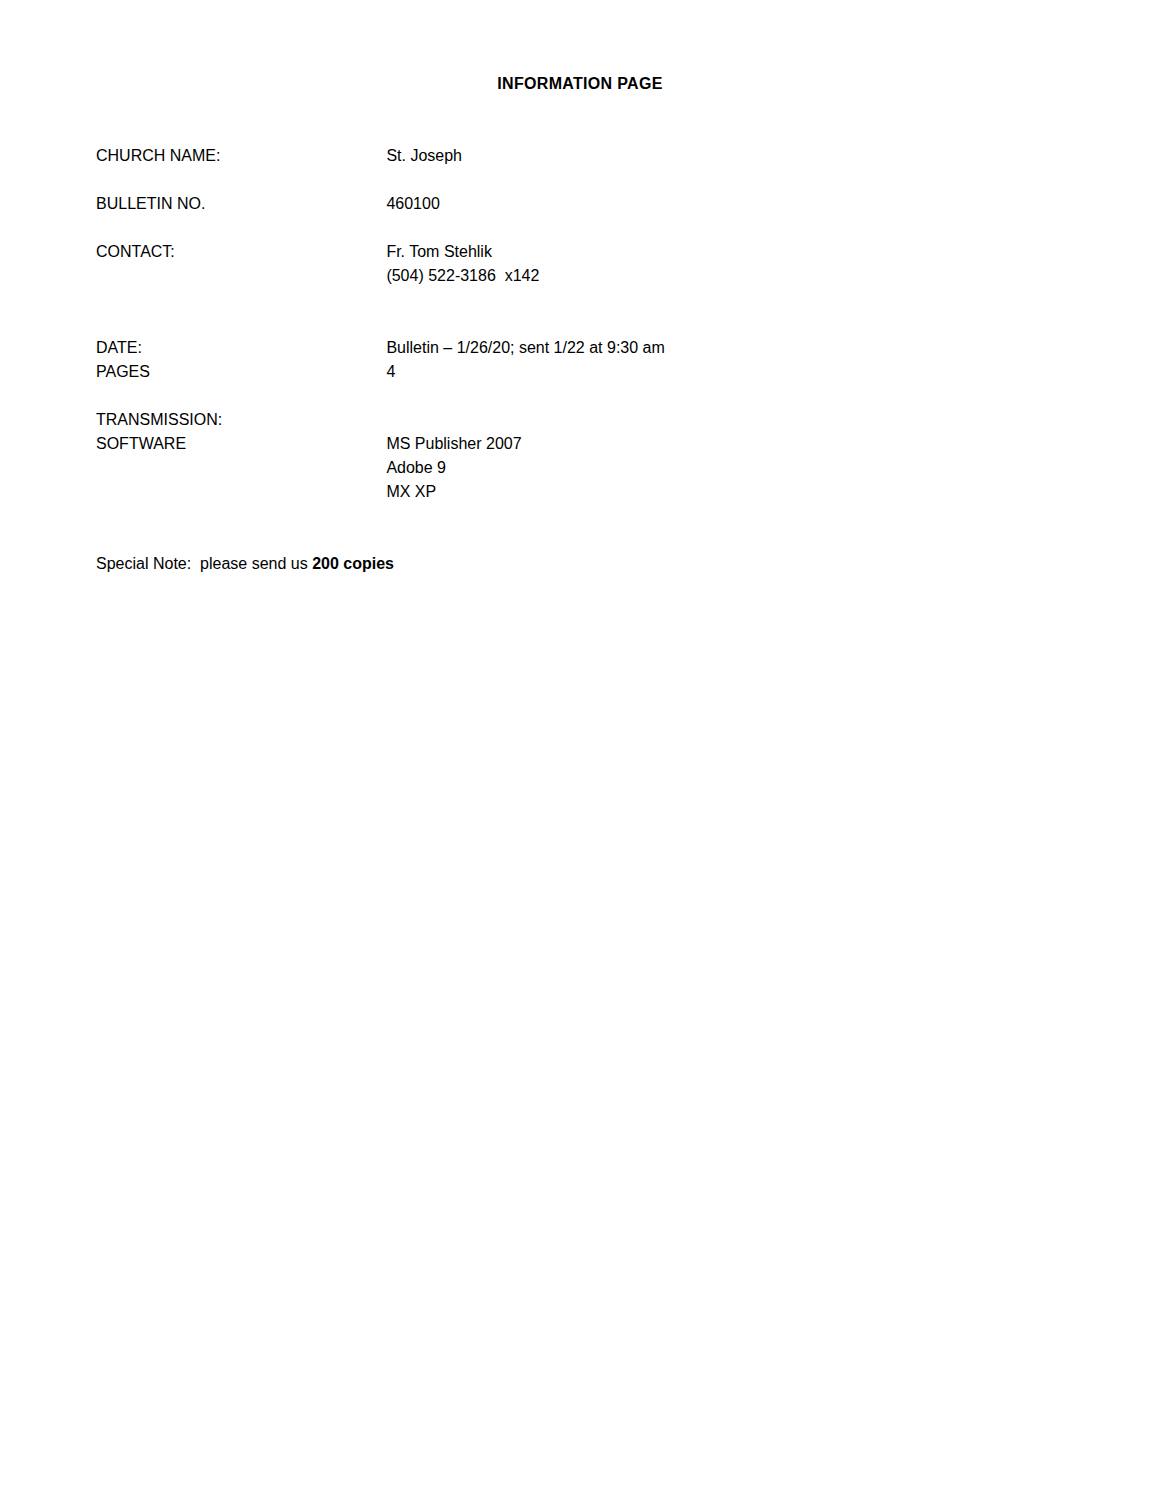INFORMATION PAGE
| CHURCH NAME: | St. Joseph |
| BULLETIN NO. | 460100 |
| CONTACT: | Fr. Tom Stehlik (504) 522-3186 x142 |
| DATE: | Bulletin – 1/26/20; sent 1/22 at 9:30 am |
| PAGES | 4 |
| TRANSMISSION: | |
| SOFTWARE | MS Publisher 2007 Adobe 9 MX XP |
Special Note: please send us 200 copies